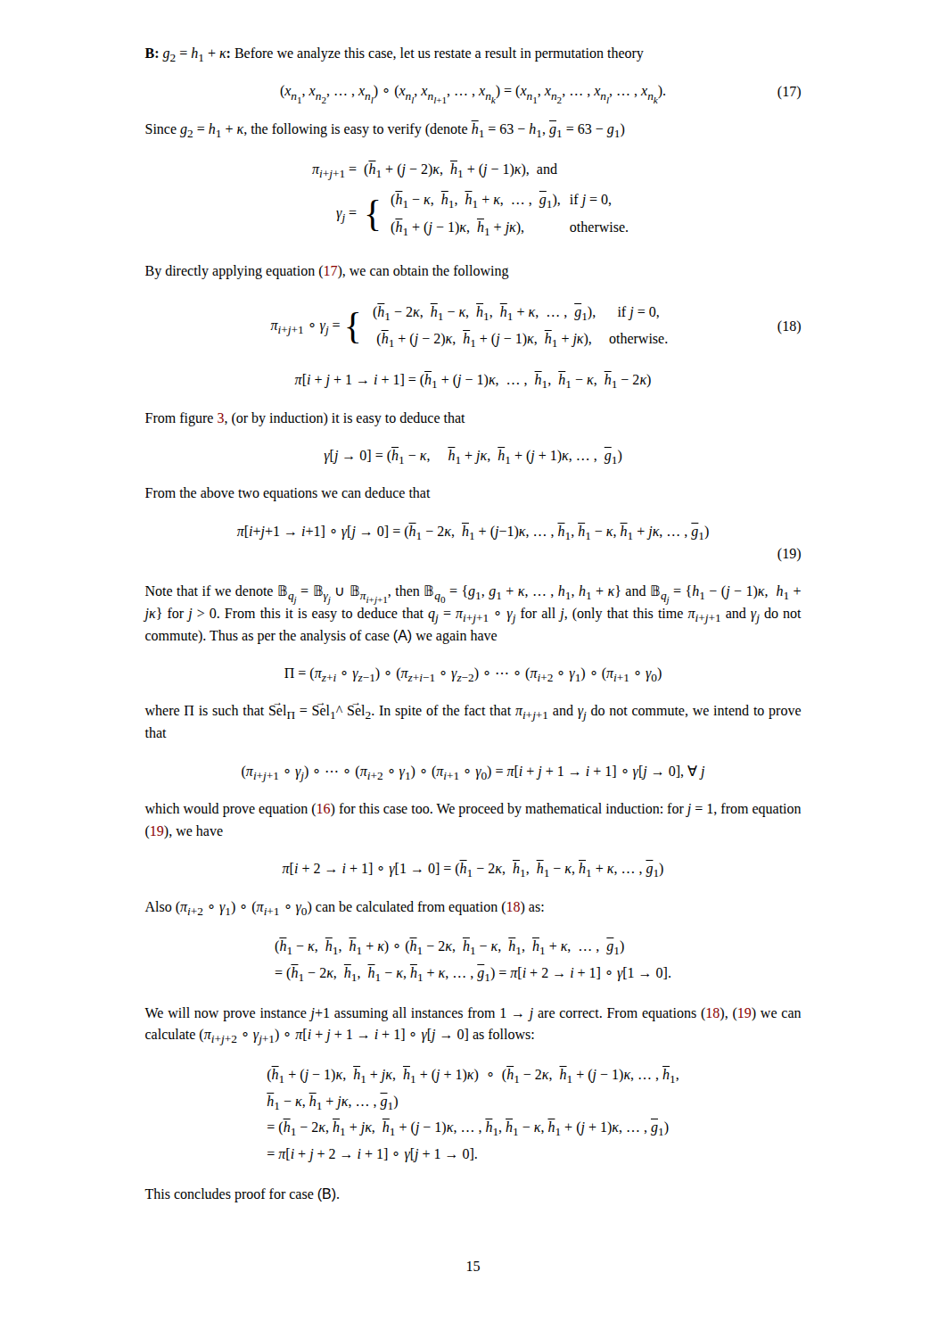B: g2 = h1 + κ: Before we analyze this case, let us restate a result in permutation theory
(xn1, xn2, … , xnl) ∘ (xnl, xnl+1, … , xnk) = (xn1, xn2, … , xnl, … , xnk).
(17)
Since g2 = h1 + κ, the following is easy to verify (denote h1 = 63 − h1, g1 = 63 − g1)
| π i + j +1 = | ( h 1 + ( j − 2) κ , h 1 + ( j − 1) κ ), and |
| γ j = | { / ( h 1 − κ , h 1 , h 1 + κ , … , g 1 ), / if j = 0, / / ( h 1 + ( j − 1) κ , h 1 + jκ ), / otherwise. / |
By directly applying equation (17), we can obtain the following
πi+j+1 ∘ γj = {
| ( h 1 − 2 κ , h 1 − κ , h 1 , h 1 + κ , … , g 1 ), | if j = 0, |
| ( h 1 + ( j − 2) κ , h 1 + ( j − 1) κ , h 1 + jκ ), | otherwise. |
(18)
π[i + j + 1 → i + 1] = (h1 + (j − 1)κ, … , h1, h1 − κ, h1 − 2κ)
From figure 3, (or by induction) it is easy to deduce that
γ[j → 0] = (h1 − κ, h1 + jκ, h1 + (j + 1)κ, … , g1)
From the above two equations we can deduce that
π[i+j+1 → i+1] ∘ γ[j → 0] = (h1 − 2κ, h1 + (j−1)κ, … , h1, h1 − κ, h1 + jκ, … , g1)
(19)
Note that if we denote 𝔹qj = 𝔹γj ∪ 𝔹πi+j+1, then 𝔹q0 = {g1, g1 + κ, … , h1, h1 + κ} and 𝔹qj = {h1 − (j − 1)κ, h1 + jκ} for j > 0. From this it is easy to deduce that qj = πi+j+1 ∘ γj for all j, (only that this time πi+j+1 and γj do not commute). Thus as per the analysis of case (A) we again have
Π = (πz+i ∘ γz−1) ∘ (πz+i−1 ∘ γz−2) ∘ ⋯ ∘ (πi+2 ∘ γ1) ∘ (πi+1 ∘ γ0)
where Π is such that SelΠ = Sel1^ Sel2. In spite of the fact that πi+j+1 and γj do not commute, we intend to prove that
(πi+j+1 ∘ γj) ∘ ⋯ ∘ (πi+2 ∘ γ1) ∘ (πi+1 ∘ γ0) = π[i + j + 1 → i + 1] ∘ γ[j → 0], ∀ j
which would prove equation (16) for this case too. We proceed by mathematical induction: for j = 1, from equation (19), we have
π[i + 2 → i + 1] ∘ γ[1 → 0] = (h1 − 2κ, h1, h1 − κ, h1 + κ, … , g1)
Also (πi+2 ∘ γ1) ∘ (πi+1 ∘ γ0) can be calculated from equation (18) as:
| ( h 1 − κ , h 1 , h 1 + κ ) ∘ ( h 1 − 2 κ , h 1 − κ , h 1 , h 1 + κ , … , g 1 ) |
| = ( h 1 − 2 κ , h 1 , h 1 − κ , h 1 + κ , … , g 1 ) = π [ i + 2 → i + 1] ∘ γ [1 → 0]. |
We will now prove instance j+1 assuming all instances from 1 → j are correct. From equations (18), (19) we can calculate (πi+j+2 ∘ γj+1) ∘ π[i + j + 1 → i + 1] ∘ γ[j → 0] as follows:
| ( h 1 + ( j − 1) κ , h 1 + jκ , h 1 + ( j + 1) κ ) ∘ ( h 1 − 2 κ , h 1 + ( j − 1) κ , … , h 1 , |
| h 1 − κ , h 1 + jκ , … , g 1 ) |
| = ( h 1 − 2 κ , h 1 + jκ , h 1 + ( j − 1) κ , … , h 1 , h 1 − κ , h 1 + ( j + 1) κ , … , g 1 ) |
| = π [ i + j + 2 → i + 1] ∘ γ [ j + 1 → 0]. |
This concludes proof for case (B).
15